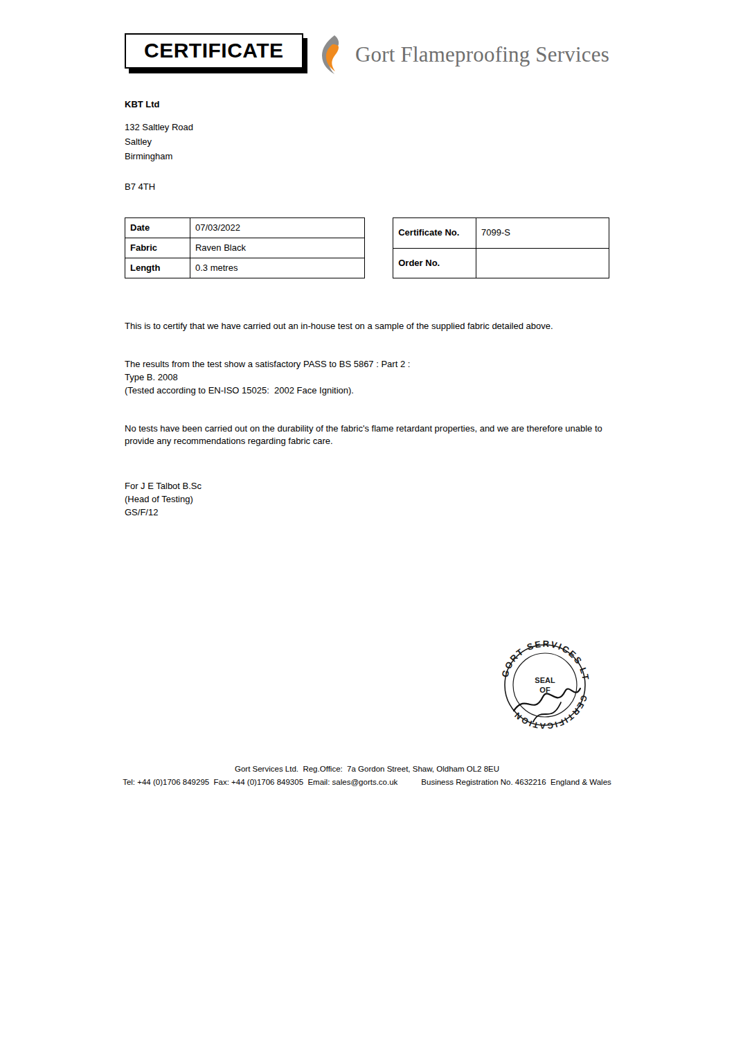CERTIFICATE
Gort Flameproofing Services
KBT Ltd
132 Saltley Road
Saltley
Birmingham
B7 4TH
| Date | 07/03/2022 |
| Fabric | Raven Black |
| Length | 0.3 metres |
| Certificate No. | 7099-S |
| Order No. | |
This is to certify that we have carried out an in-house test on a sample of the supplied fabric detailed above.
The results from the test show a satisfactory PASS to BS 5867 : Part 2 :
Type B. 2008
(Tested according to EN-ISO 15025: 2002 Face Ignition).
No tests have been carried out on the durability of the fabric's flame retardant properties, and we are therefore unable to provide any recommendations regarding fabric care.
For J E Talbot B.Sc
(Head of Testing)
GS/F/12
GORT SERVICES LTD. CERTIFICATION SEAL OF
Gort Services Ltd. Reg.Office: 7a Gordon Street, Shaw, Oldham OL2 8EU
Tel: +44 (0)1706 849295 Fax: +44 (0)1706 849305 Email: sales@gorts.co.uk Business Registration No. 4632216 England & Wales